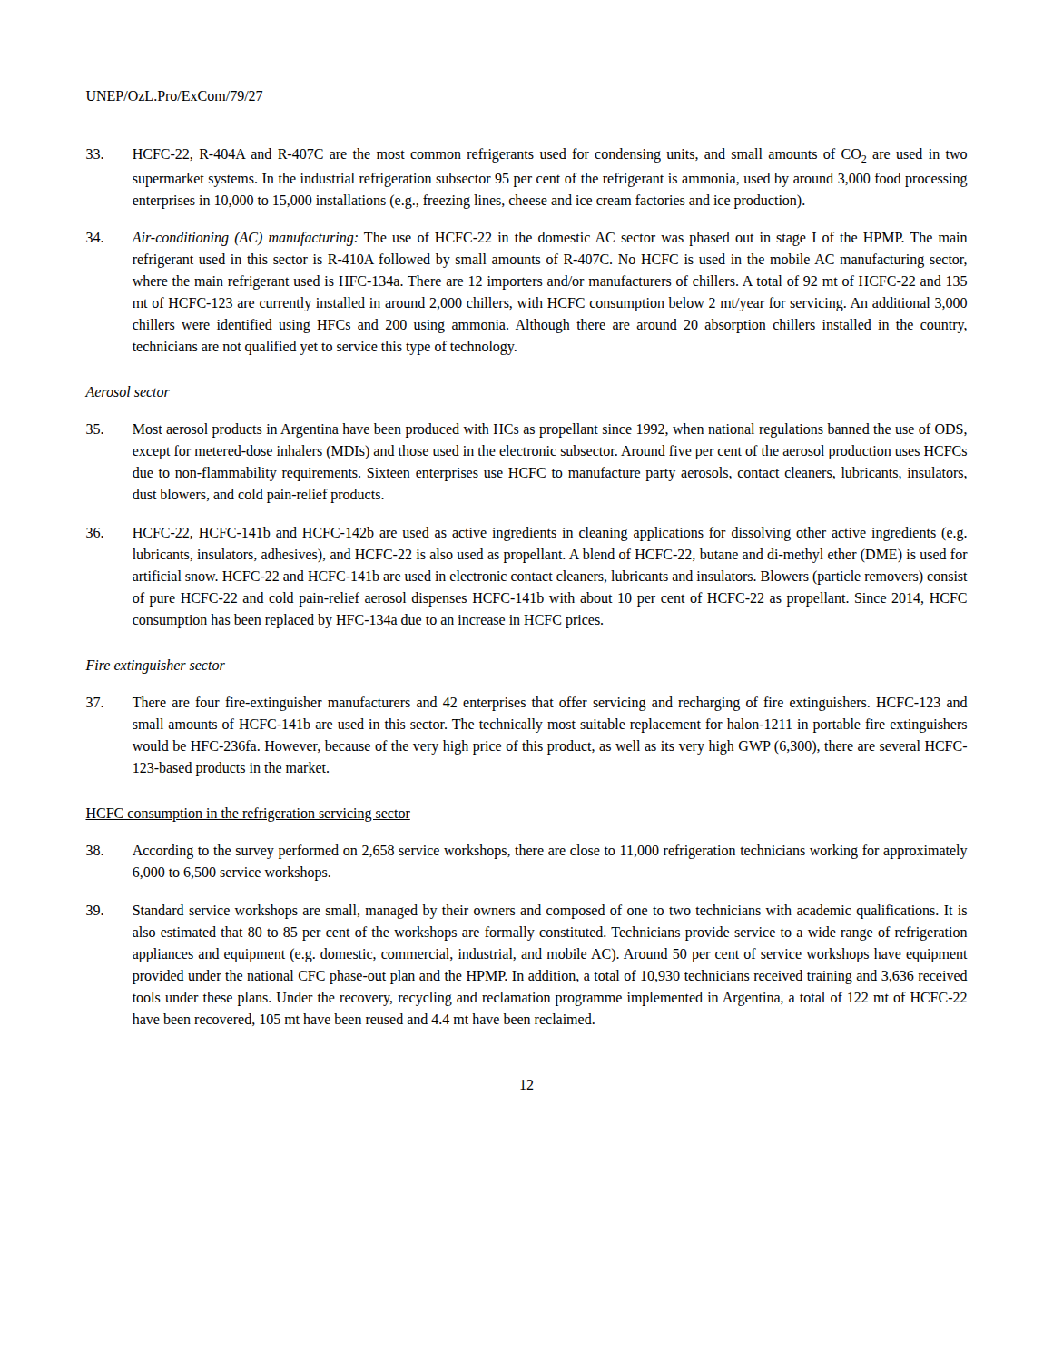UNEP/OzL.Pro/ExCom/79/27
33. HCFC-22, R-404A and R-407C are the most common refrigerants used for condensing units, and small amounts of CO2 are used in two supermarket systems. In the industrial refrigeration subsector 95 per cent of the refrigerant is ammonia, used by around 3,000 food processing enterprises in 10,000 to 15,000 installations (e.g., freezing lines, cheese and ice cream factories and ice production).
34. Air-conditioning (AC) manufacturing: The use of HCFC-22 in the domestic AC sector was phased out in stage I of the HPMP. The main refrigerant used in this sector is R-410A followed by small amounts of R-407C. No HCFC is used in the mobile AC manufacturing sector, where the main refrigerant used is HFC-134a. There are 12 importers and/or manufacturers of chillers. A total of 92 mt of HCFC-22 and 135 mt of HCFC-123 are currently installed in around 2,000 chillers, with HCFC consumption below 2 mt/year for servicing. An additional 3,000 chillers were identified using HFCs and 200 using ammonia. Although there are around 20 absorption chillers installed in the country, technicians are not qualified yet to service this type of technology.
Aerosol sector
35. Most aerosol products in Argentina have been produced with HCs as propellant since 1992, when national regulations banned the use of ODS, except for metered-dose inhalers (MDIs) and those used in the electronic subsector. Around five per cent of the aerosol production uses HCFCs due to non-flammability requirements. Sixteen enterprises use HCFC to manufacture party aerosols, contact cleaners, lubricants, insulators, dust blowers, and cold pain-relief products.
36. HCFC-22, HCFC-141b and HCFC-142b are used as active ingredients in cleaning applications for dissolving other active ingredients (e.g. lubricants, insulators, adhesives), and HCFC-22 is also used as propellant. A blend of HCFC-22, butane and di-methyl ether (DME) is used for artificial snow. HCFC-22 and HCFC-141b are used in electronic contact cleaners, lubricants and insulators. Blowers (particle removers) consist of pure HCFC-22 and cold pain-relief aerosol dispenses HCFC-141b with about 10 per cent of HCFC-22 as propellant. Since 2014, HCFC consumption has been replaced by HFC-134a due to an increase in HCFC prices.
Fire extinguisher sector
37. There are four fire-extinguisher manufacturers and 42 enterprises that offer servicing and recharging of fire extinguishers. HCFC-123 and small amounts of HCFC-141b are used in this sector. The technically most suitable replacement for halon-1211 in portable fire extinguishers would be HFC-236fa. However, because of the very high price of this product, as well as its very high GWP (6,300), there are several HCFC-123-based products in the market.
HCFC consumption in the refrigeration servicing sector
38. According to the survey performed on 2,658 service workshops, there are close to 11,000 refrigeration technicians working for approximately 6,000 to 6,500 service workshops.
39. Standard service workshops are small, managed by their owners and composed of one to two technicians with academic qualifications. It is also estimated that 80 to 85 per cent of the workshops are formally constituted. Technicians provide service to a wide range of refrigeration appliances and equipment (e.g. domestic, commercial, industrial, and mobile AC). Around 50 per cent of service workshops have equipment provided under the national CFC phase-out plan and the HPMP. In addition, a total of 10,930 technicians received training and 3,636 received tools under these plans. Under the recovery, recycling and reclamation programme implemented in Argentina, a total of 122 mt of HCFC-22 have been recovered, 105 mt have been reused and 4.4 mt have been reclaimed.
12